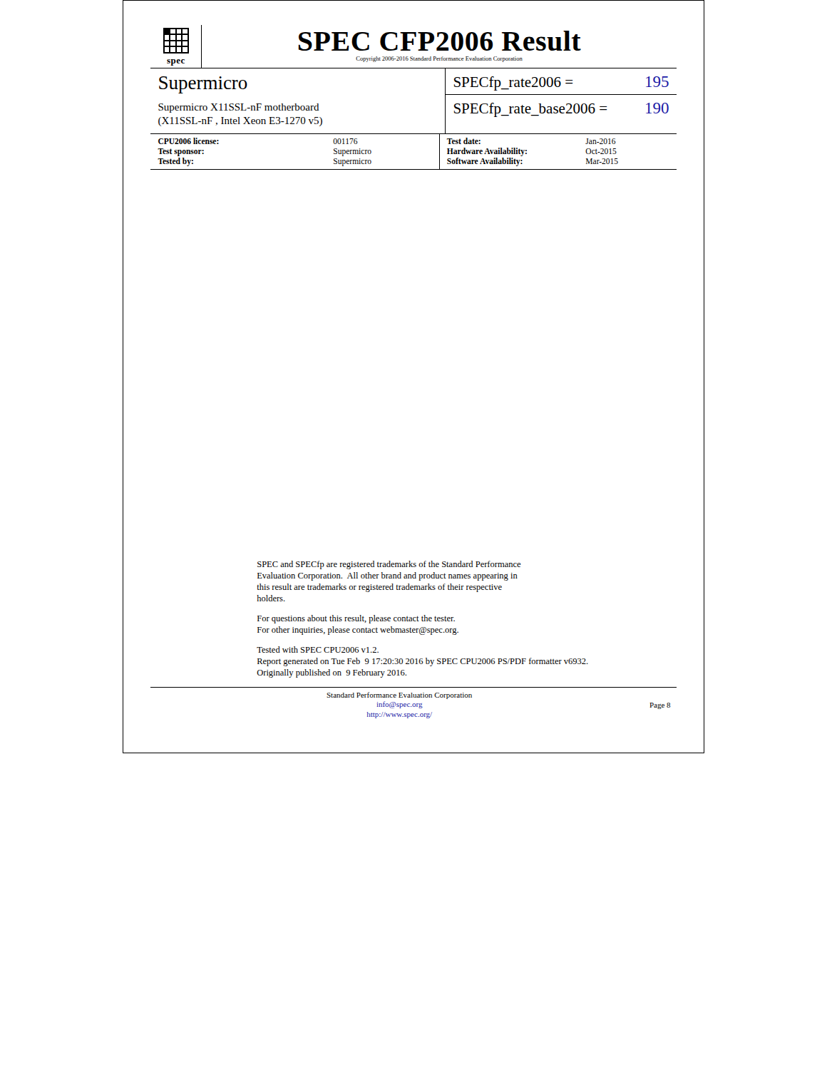spec
SPEC CFP2006 Result
Copyright 2006-2016 Standard Performance Evaluation Corporation
Supermicro
Supermicro X11SSL-nF motherboard
(X11SSL-nF , Intel Xeon E3-1270 v5)
SPECfp_rate2006 = 195
SPECfp_rate_base2006 = 190
| CPU2006 license: | 001176 |
| Test sponsor: | Supermicro |
| Tested by: | Supermicro |
| Test date: | Jan-2016 |
| Hardware Availability: | Oct-2015 |
| Software Availability: | Mar-2015 |
SPEC and SPECfp are registered trademarks of the Standard Performance
Evaluation Corporation. All other brand and product names appearing in
this result are trademarks or registered trademarks of their respective
holders.
For questions about this result, please contact the tester.
For other inquiries, please contact webmaster@spec.org.
Tested with SPEC CPU2006 v1.2.
Report generated on Tue Feb 9 17:20:30 2016 by SPEC CPU2006 PS/PDF formatter v6932.
Originally published on 9 February 2016.
Standard Performance Evaluation Corporation
info@spec.org
http://www.spec.org/
Page 8